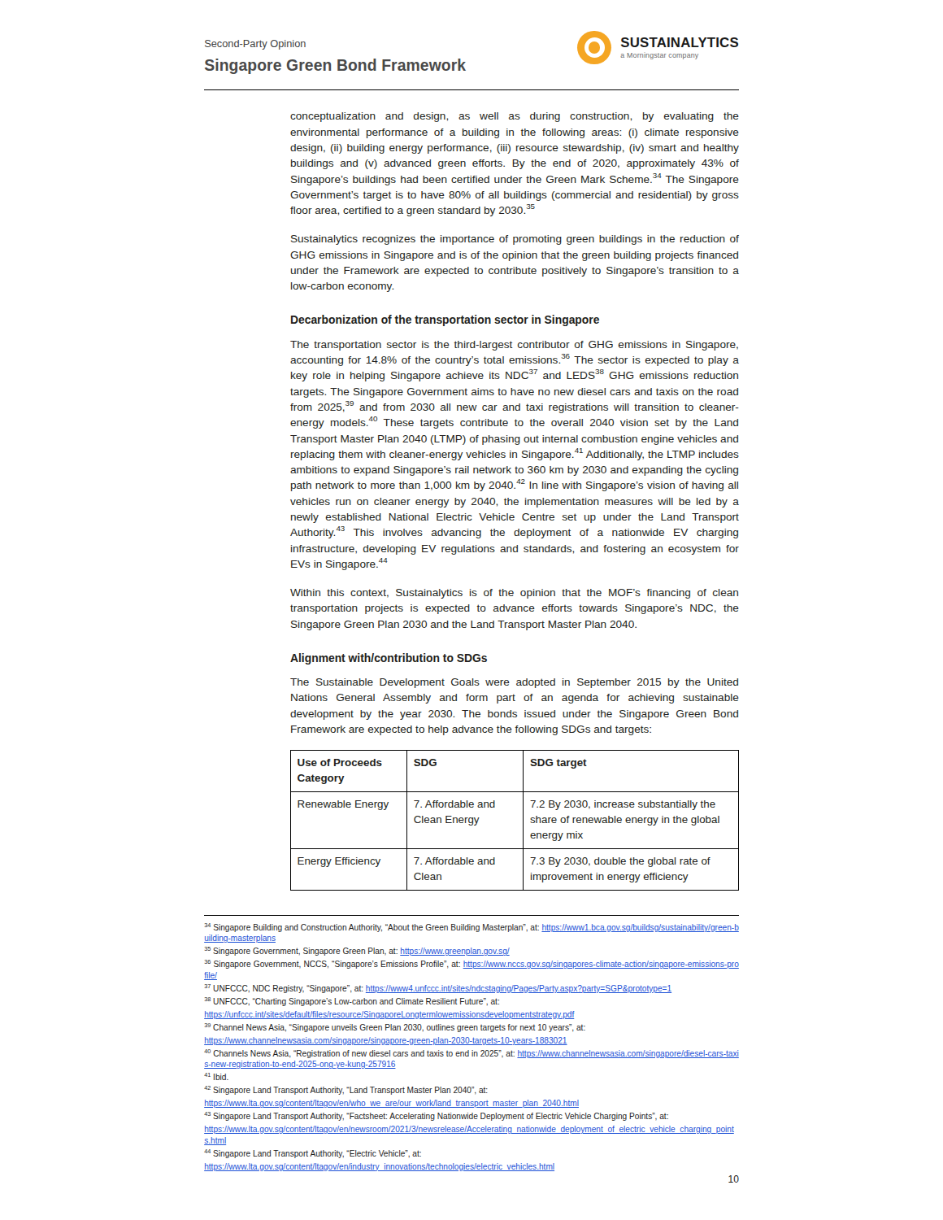Second-Party Opinion
Singapore Green Bond Framework
SUSTAINALYTICS
a Morningstar company
conceptualization and design, as well as during construction, by evaluating the environmental performance of a building in the following areas: (i) climate responsive design, (ii) building energy performance, (iii) resource stewardship, (iv) smart and healthy buildings and (v) advanced green efforts. By the end of 2020, approximately 43% of Singapore’s buildings had been certified under the Green Mark Scheme.34 The Singapore Government’s target is to have 80% of all buildings (commercial and residential) by gross floor area, certified to a green standard by 2030.35
Sustainalytics recognizes the importance of promoting green buildings in the reduction of GHG emissions in Singapore and is of the opinion that the green building projects financed under the Framework are expected to contribute positively to Singapore’s transition to a low-carbon economy.
Decarbonization of the transportation sector in Singapore
The transportation sector is the third-largest contributor of GHG emissions in Singapore, accounting for 14.8% of the country’s total emissions.36 The sector is expected to play a key role in helping Singapore achieve its NDC37 and LEDS38 GHG emissions reduction targets. The Singapore Government aims to have no new diesel cars and taxis on the road from 2025,39 and from 2030 all new car and taxi registrations will transition to cleaner-energy models.40 These targets contribute to the overall 2040 vision set by the Land Transport Master Plan 2040 (LTMP) of phasing out internal combustion engine vehicles and replacing them with cleaner-energy vehicles in Singapore.41 Additionally, the LTMP includes ambitions to expand Singapore’s rail network to 360 km by 2030 and expanding the cycling path network to more than 1,000 km by 2040.42 In line with Singapore’s vision of having all vehicles run on cleaner energy by 2040, the implementation measures will be led by a newly established National Electric Vehicle Centre set up under the Land Transport Authority.43 This involves advancing the deployment of a nationwide EV charging infrastructure, developing EV regulations and standards, and fostering an ecosystem for EVs in Singapore.44
Within this context, Sustainalytics is of the opinion that the MOF’s financing of clean transportation projects is expected to advance efforts towards Singapore’s NDC, the Singapore Green Plan 2030 and the Land Transport Master Plan 2040.
Alignment with/contribution to SDGs
The Sustainable Development Goals were adopted in September 2015 by the United Nations General Assembly and form part of an agenda for achieving sustainable development by the year 2030. The bonds issued under the Singapore Green Bond Framework are expected to help advance the following SDGs and targets:
| Use of Proceeds Category | SDG | SDG target |
| --- | --- | --- |
| Renewable Energy | 7. Affordable and Clean Energy | 7.2 By 2030, increase substantially the share of renewable energy in the global energy mix |
| Energy Efficiency | 7. Affordable and Clean | 7.3 By 2030, double the global rate of improvement in energy efficiency |
34 Singapore Building and Construction Authority, “About the Green Building Masterplan”, at: https://www1.bca.gov.sg/buildsg/sustainability/green-building-masterplans
35 Singapore Government, Singapore Green Plan, at: https://www.greenplan.gov.sg/
36 Singapore Government, NCCS, “Singapore’s Emissions Profile”, at: https://www.nccs.gov.sg/singapores-climate-action/singapore-emissions-profile/
37 UNFCCC, NDC Registry, “Singapore”, at: https://www4.unfccc.int/sites/ndcstaging/Pages/Party.aspx?party=SGP&prototype=1
38 UNFCCC, “Charting Singapore’s Low-carbon and Climate Resilient Future”, at:
https://unfccc.int/sites/default/files/resource/SingaporeLongtermlowemissionsdevelopmentstrategy.pdf
39 Channel News Asia, “Singapore unveils Green Plan 2030, outlines green targets for next 10 years”, at:
https://www.channelnewsasia.com/singapore/singapore-green-plan-2030-targets-10-years-1883021
40 Channels News Asia, “Registration of new diesel cars and taxis to end in 2025”, at: https://www.channelnewsasia.com/singapore/diesel-cars-taxis-new-registration-to-end-2025-ong-ye-kung-257916
41 Ibid.
42 Singapore Land Transport Authority, “Land Transport Master Plan 2040”, at:
https://www.lta.gov.sg/content/ltagov/en/who_we_are/our_work/land_transport_master_plan_2040.html
43 Singapore Land Transport Authority, “Factsheet: Accelerating Nationwide Deployment of Electric Vehicle Charging Points”, at:
https://www.lta.gov.sg/content/ltagov/en/newsroom/2021/3/newsrelease/Accelerating_nationwide_deployment_of_electric_vehicle_charging_points.html
44 Singapore Land Transport Authority, “Electric Vehicle”, at:
https://www.lta.gov.sg/content/ltagov/en/industry_innovations/technologies/electric_vehicles.html
10